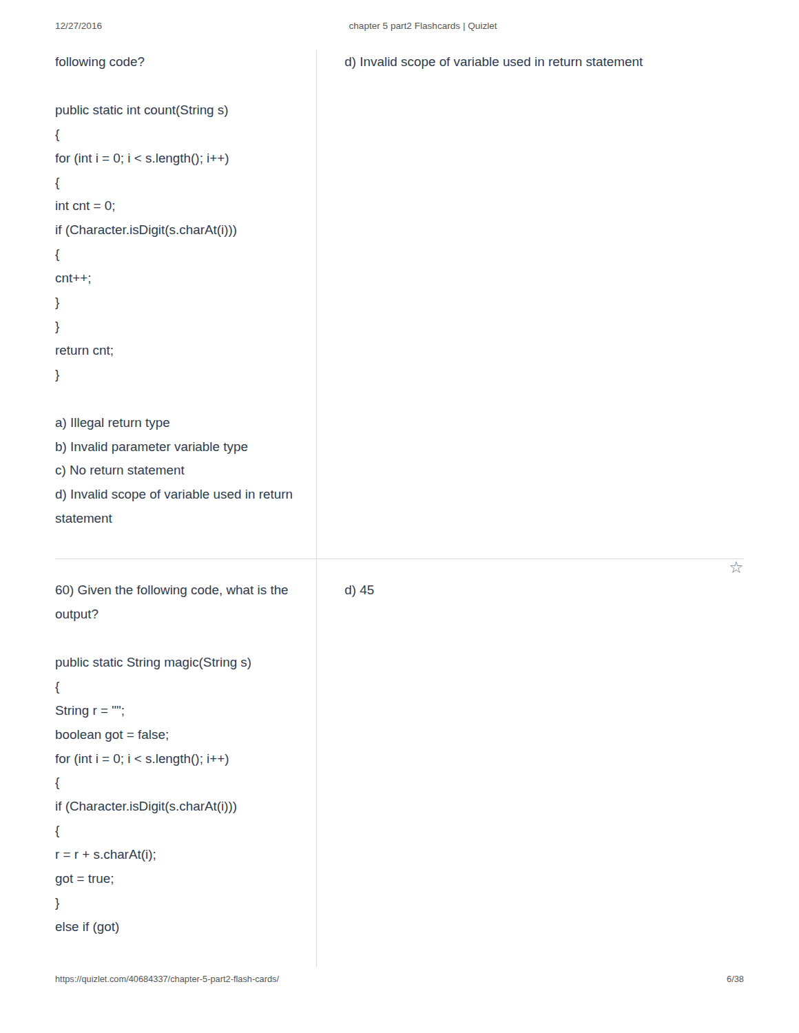12/27/2016 chapter 5 part2 Flashcards | Quizlet
| following code? public static int count(String s) { for (int i = 0; i < s.length(); i++) { int cnt = 0; if (Character.isDigit(s.charAt(i))) { cnt++; } } return cnt; } a) Illegal return type b) Invalid parameter variable type c) No return statement d) Invalid scope of variable used in return statement | d) Invalid scope of variable used in return statement |
| 60) Given the following code, what is the output? public static String magic(String s) { String r = ""; boolean got = false; for (int i = 0; i < s.length(); i++) { if (Character.isDigit(s.charAt(i))) { r = r + s.charAt(i); got = true; } else if (got) | ☆ d) 45 |
https://quizlet.com/40684337/chapter-5-part2-flash-cards/ 6/38